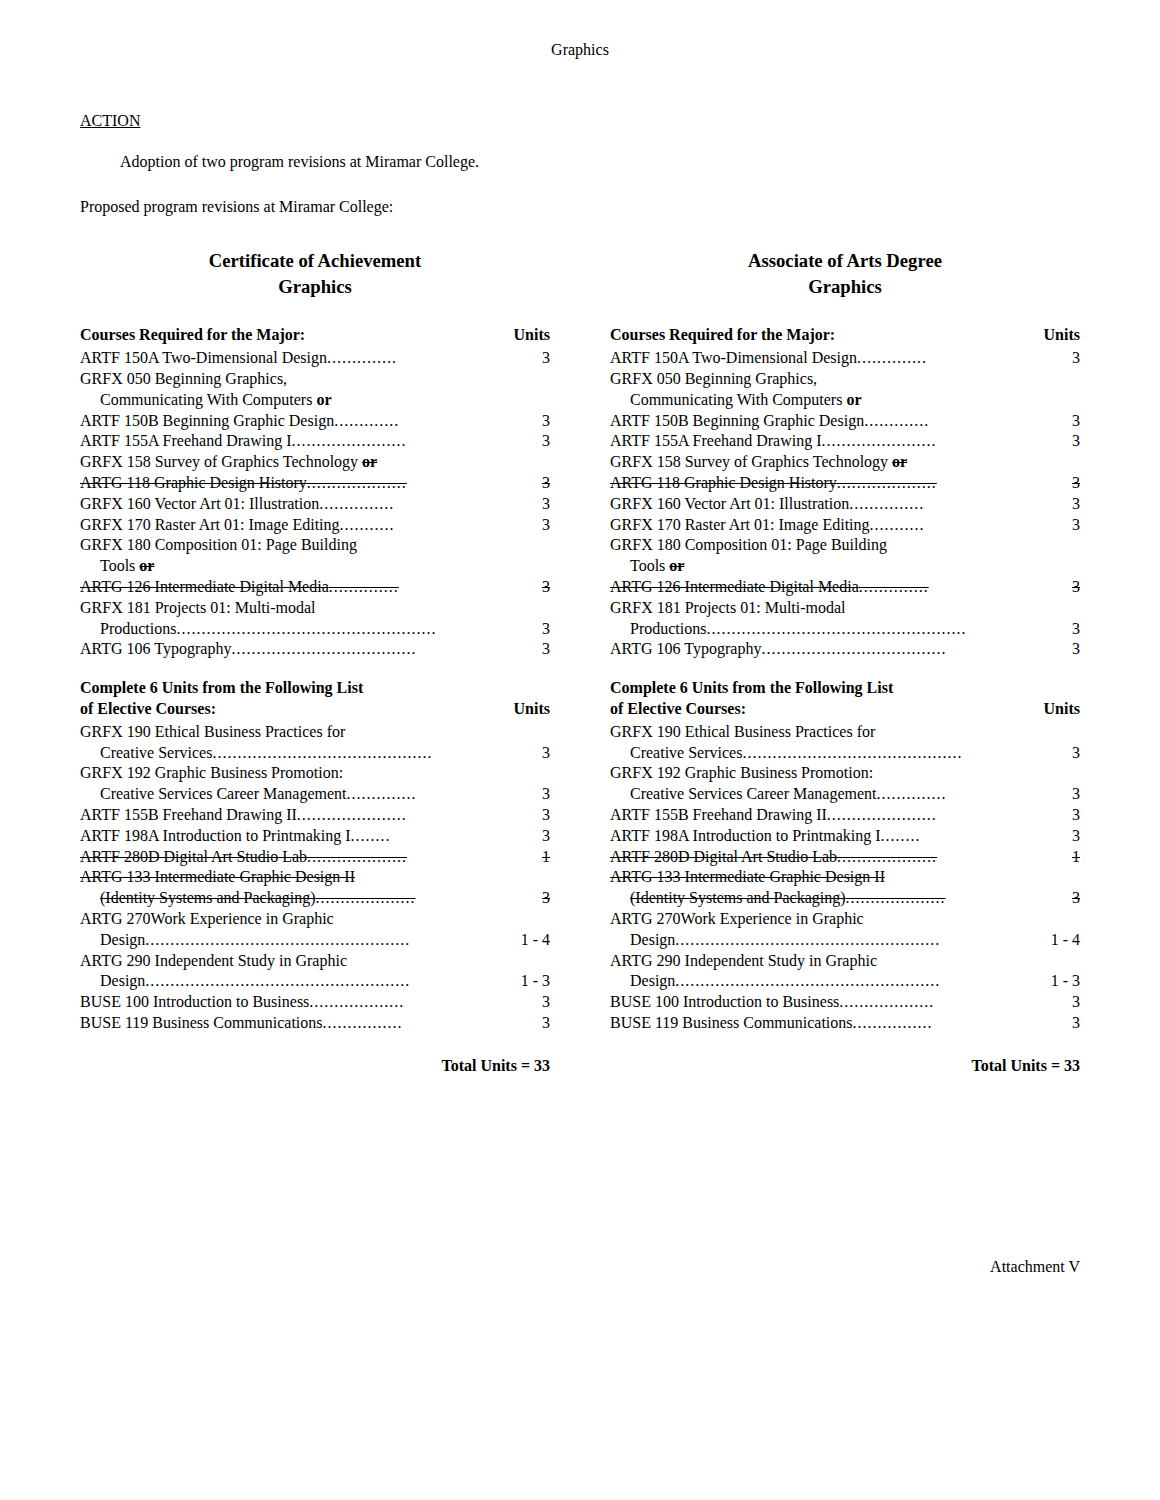Graphics
ACTION
Adoption of two program revisions at Miramar College.
Proposed program revisions at Miramar College:
Certificate of Achievement
Graphics
Courses Required for the Major: Units
ARTF 150A Two-Dimensional Design.............. 3
GRFX 050 Beginning Graphics,
Communicating With Computers or
ARTF 150B Beginning Graphic Design............. 3
ARTF 155A Freehand Drawing I....................... 3
GRFX 158 Survey of Graphics Technology or
ARTG 118 Graphic Design History.................... 3
GRFX 160 Vector Art 01: Illustration............... 3
GRFX 170 Raster Art 01: Image Editing........... 3
GRFX 180 Composition 01: Page Building
Tools or
ARTG 126 Intermediate Digital Media.............. 3
GRFX 181 Projects 01: Multi-modal
Productions.................................................... 3
ARTG 106 Typography..................................... 3
Complete 6 Units from the Following List
of Elective Courses: Units
GRFX 190 Ethical Business Practices for
Creative Services............................................ 3
GRFX 192 Graphic Business Promotion:
Creative Services Career Management.............. 3
ARTF 155B Freehand Drawing II...................... 3
ARTF 198A Introduction to Printmaking I........ 3
ARTF 280D Digital Art Studio Lab.................... 1
ARTG 133 Intermediate Graphic Design II
(Identity Systems and Packaging).................... 3
ARTG 270Work Experience in Graphic
Design..................................................... 1 - 4
ARTG 290 Independent Study in Graphic
Design..................................................... 1 - 3
BUSE 100 Introduction to Business................... 3
BUSE 119 Business Communications................ 3
Total Units = 33
Associate of Arts Degree
Graphics
Courses Required for the Major: Units
ARTF 150A Two-Dimensional Design.............. 3
GRFX 050 Beginning Graphics,
Communicating With Computers or
ARTF 150B Beginning Graphic Design............. 3
ARTF 155A Freehand Drawing I....................... 3
GRFX 158 Survey of Graphics Technology or
ARTG 118 Graphic Design History.................... 3
GRFX 160 Vector Art 01: Illustration............... 3
GRFX 170 Raster Art 01: Image Editing........... 3
GRFX 180 Composition 01: Page Building
Tools or
ARTG 126 Intermediate Digital Media.............. 3
GRFX 181 Projects 01: Multi-modal
Productions.................................................... 3
ARTG 106 Typography..................................... 3
Complete 6 Units from the Following List
of Elective Courses: Units
GRFX 190 Ethical Business Practices for
Creative Services............................................ 3
GRFX 192 Graphic Business Promotion:
Creative Services Career Management.............. 3
ARTF 155B Freehand Drawing II...................... 3
ARTF 198A Introduction to Printmaking I........ 3
ARTF 280D Digital Art Studio Lab.................... 1
ARTG 133 Intermediate Graphic Design II
(Identity Systems and Packaging).................... 3
ARTG 270Work Experience in Graphic
Design..................................................... 1 - 4
ARTG 290 Independent Study in Graphic
Design..................................................... 1 - 3
BUSE 100 Introduction to Business................... 3
BUSE 119 Business Communications................ 3
Total Units = 33
Attachment V